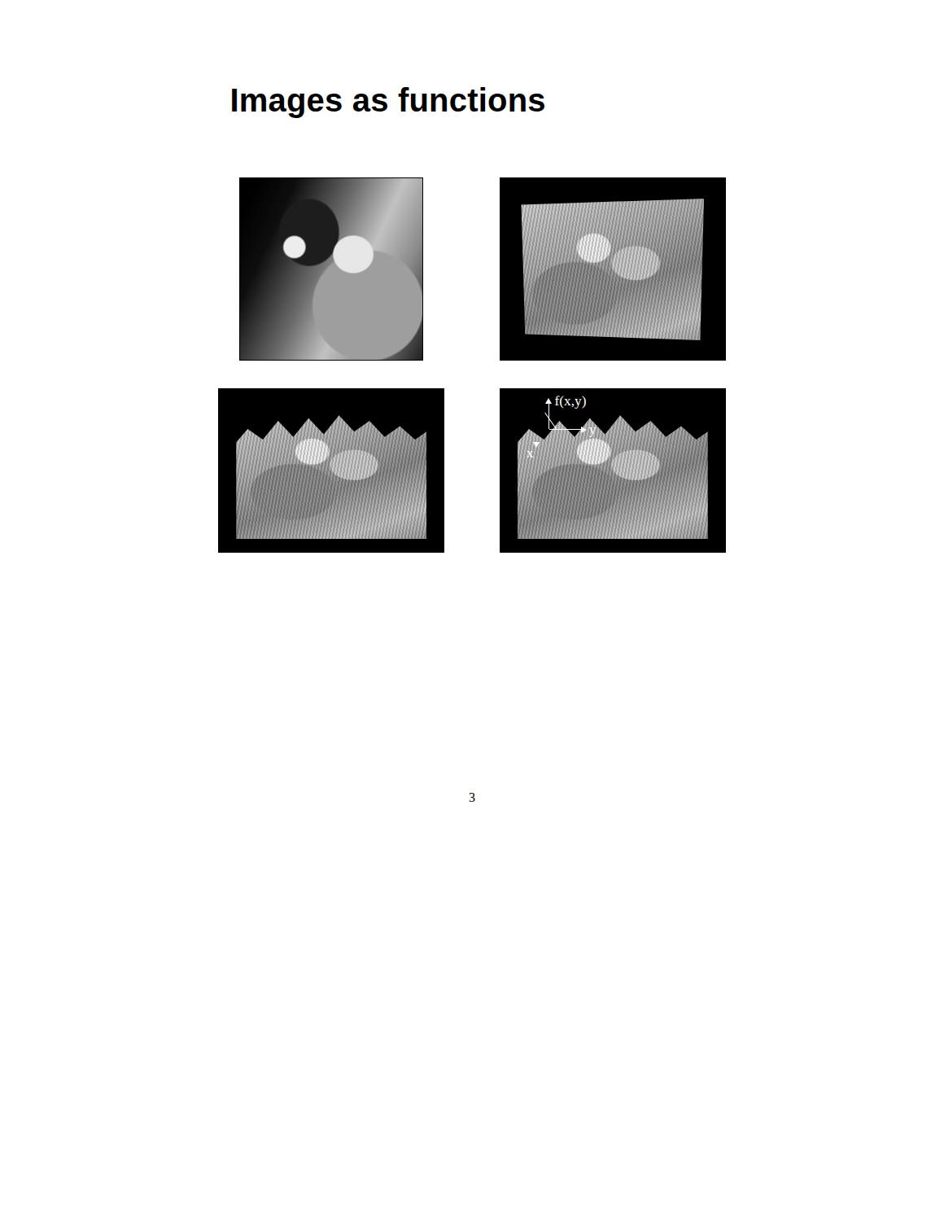Images as functions
f(x,y) y x
3